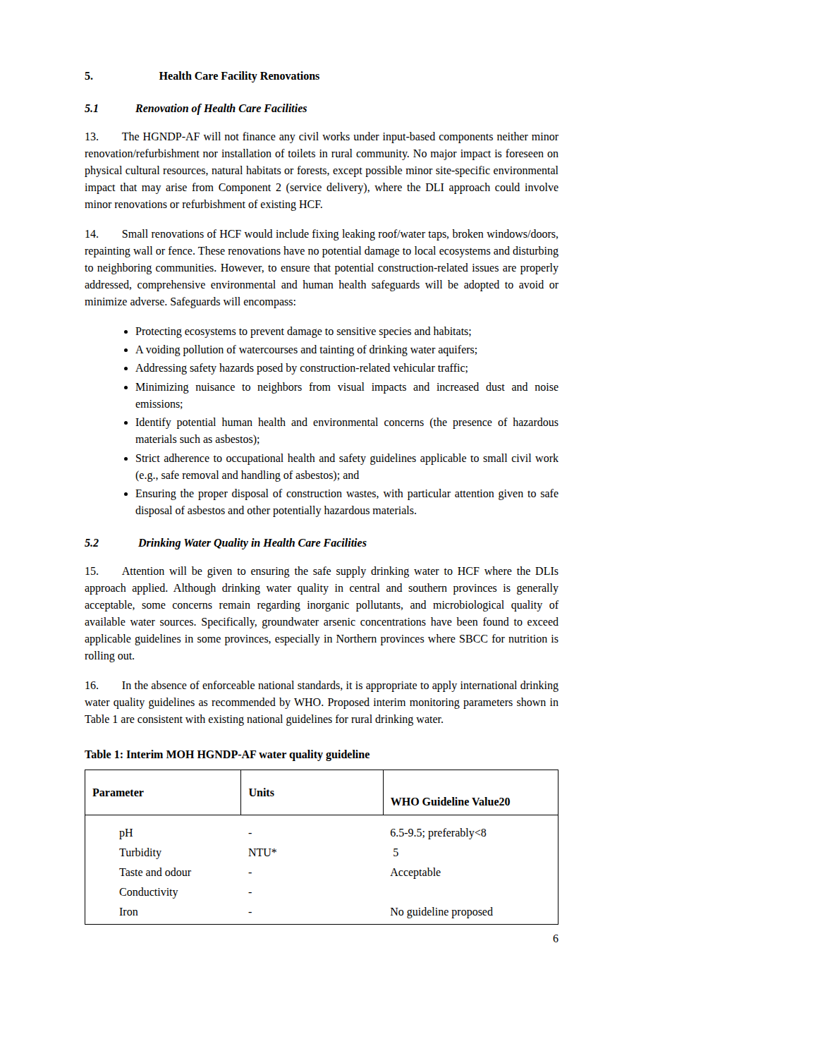5. Health Care Facility Renovations
5.1 Renovation of Health Care Facilities
13. The HGNDP-AF will not finance any civil works under input-based components neither minor renovation/refurbishment nor installation of toilets in rural community. No major impact is foreseen on physical cultural resources, natural habitats or forests, except possible minor site-specific environmental impact that may arise from Component 2 (service delivery), where the DLI approach could involve minor renovations or refurbishment of existing HCF.
14. Small renovations of HCF would include fixing leaking roof/water taps, broken windows/doors, repainting wall or fence. These renovations have no potential damage to local ecosystems and disturbing to neighboring communities. However, to ensure that potential construction-related issues are properly addressed, comprehensive environmental and human health safeguards will be adopted to avoid or minimize adverse. Safeguards will encompass:
Protecting ecosystems to prevent damage to sensitive species and habitats;
A voiding pollution of watercourses and tainting of drinking water aquifers;
Addressing safety hazards posed by construction-related vehicular traffic;
Minimizing nuisance to neighbors from visual impacts and increased dust and noise emissions;
Identify potential human health and environmental concerns (the presence of hazardous materials such as asbestos);
Strict adherence to occupational health and safety guidelines applicable to small civil work (e.g., safe removal and handling of asbestos); and
Ensuring the proper disposal of construction wastes, with particular attention given to safe disposal of asbestos and other potentially hazardous materials.
5.2 Drinking Water Quality in Health Care Facilities
15. Attention will be given to ensuring the safe supply drinking water to HCF where the DLIs approach applied. Although drinking water quality in central and southern provinces is generally acceptable, some concerns remain regarding inorganic pollutants, and microbiological quality of available water sources. Specifically, groundwater arsenic concentrations have been found to exceed applicable guidelines in some provinces, especially in Northern provinces where SBCC for nutrition is rolling out.
16. In the absence of enforceable national standards, it is appropriate to apply international drinking water quality guidelines as recommended by WHO. Proposed interim monitoring parameters shown in Table 1 are consistent with existing national guidelines for rural drinking water.
Table 1: Interim MOH HGNDP-AF water quality guideline
| Parameter | Units | WHO Guideline Value20 |
| --- | --- | --- |
| pH | - | 6.5-9.5; preferably<8 |
| Turbidity | NTU* | 5 |
| Taste and odour | - | Acceptable |
| Conductivity | - | |
| Iron | - | No guideline proposed |
6